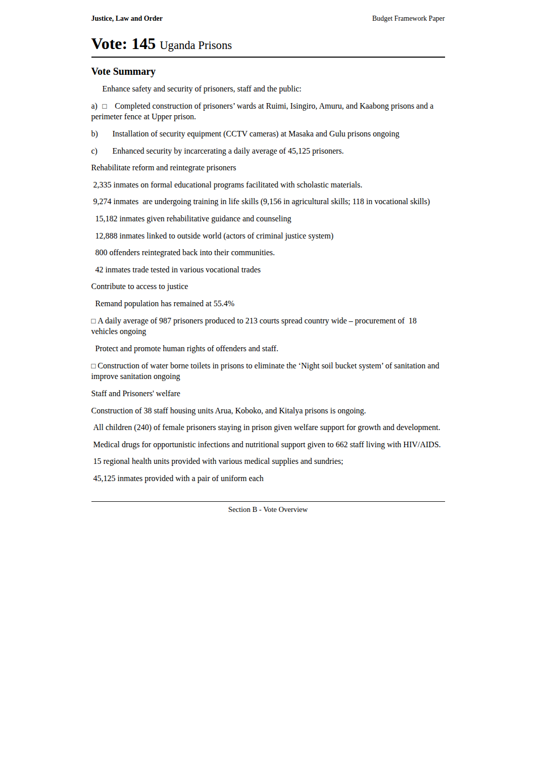Justice, Law and Order
Budget Framework Paper
Vote: 145 Uganda Prisons
Vote Summary
Enhance safety and security of prisoners, staff and the public:
a) Completed construction of prisoners’ wards at Ruimi, Isingiro, Amuru, and Kaabong prisons and a perimeter fence at Upper prison.
b) Installation of security equipment (CCTV cameras) at Masaka and Gulu prisons ongoing
c) Enhanced security by incarcerating a daily average of 45,125 prisoners.
Rehabilitate reform and reintegrate prisoners
2,335 inmates on formal educational programs facilitated with scholastic materials.
9,274 inmates are undergoing training in life skills (9,156 in agricultural skills; 118 in vocational skills)
15,182 inmates given rehabilitative guidance and counseling
12,888 inmates linked to outside world (actors of criminal justice system)
800 offenders reintegrated back into their communities.
42 inmates trade tested in various vocational trades
Contribute to access to justice
Remand population has remained at 55.4%
A daily average of 987 prisoners produced to 213 courts spread country wide – procurement of 18 vehicles ongoing
Protect and promote human rights of offenders and staff.
Construction of water borne toilets in prisons to eliminate the ‘Night soil bucket system’ of sanitation and improve sanitation ongoing
Staff and Prisoners' welfare
Construction of 38 staff housing units Arua, Koboko, and Kitalya prisons is ongoing.
All children (240) of female prisoners staying in prison given welfare support for growth and development.
Medical drugs for opportunistic infections and nutritional support given to 662 staff living with HIV/AIDS.
15 regional health units provided with various medical supplies and sundries;
45,125 inmates provided with a pair of uniform each
Section B - Vote Overview